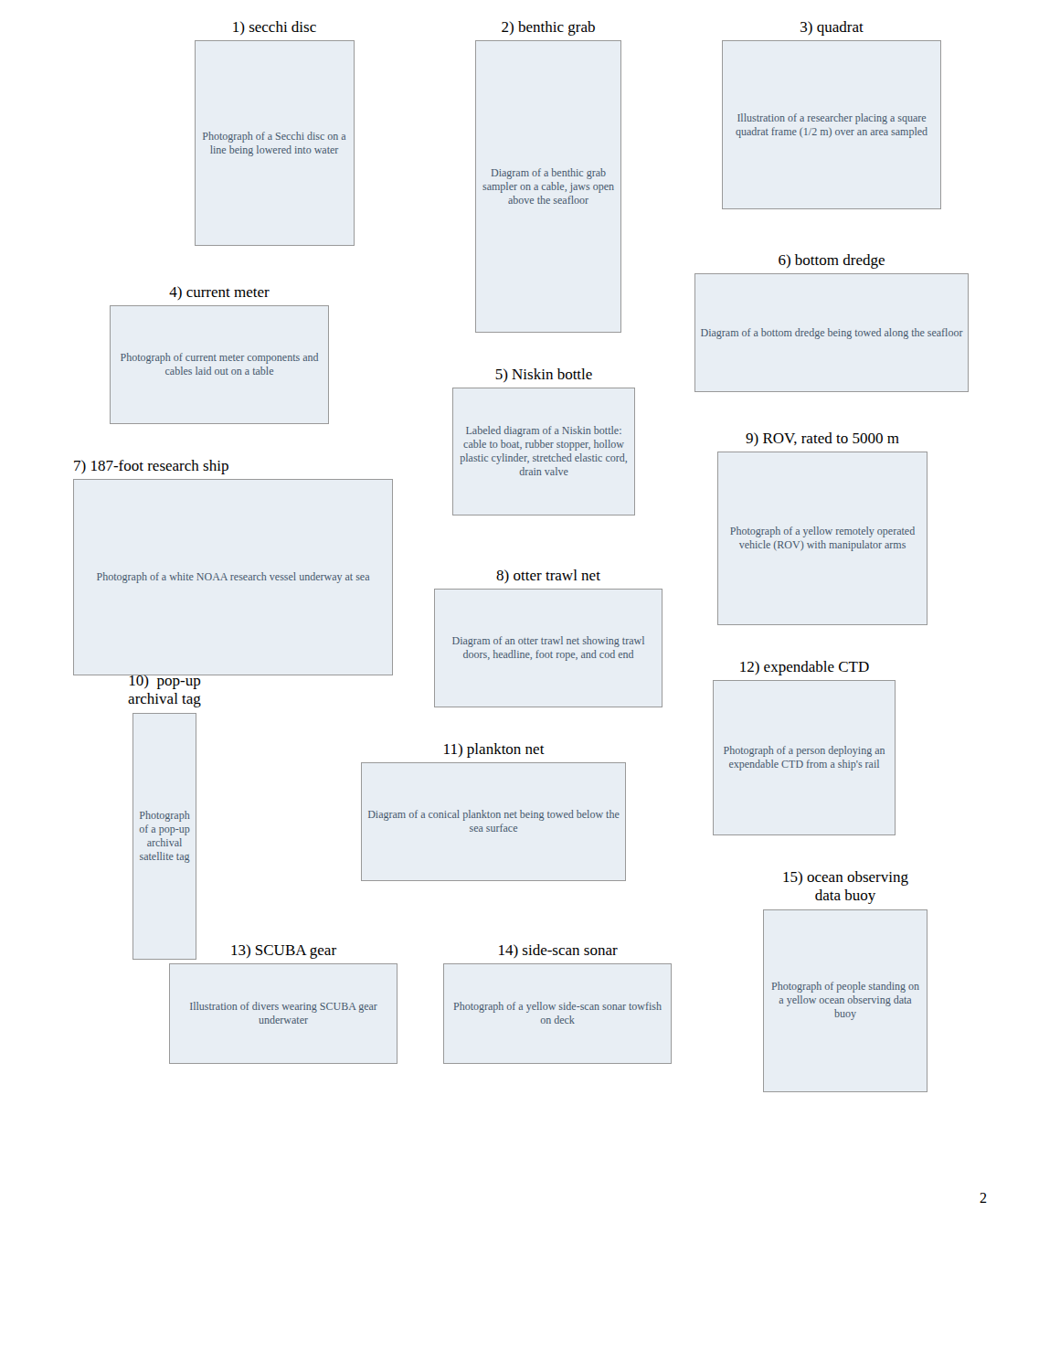1) secchi disc
Photograph of a Secchi disc on a line being lowered into water
2) benthic grab
Diagram of a benthic grab sampler on a cable, jaws open above the seafloor
3) quadrat
Illustration of a researcher placing a square quadrat frame (1/2 m) over an area sampled
6) bottom dredge
Diagram of a bottom dredge being towed along the seafloor
4) current meter
Photograph of current meter components and cables laid out on a table
5) Niskin bottle
Labeled diagram of a Niskin bottle: cable to boat, rubber stopper, hollow plastic cylinder, stretched elastic cord, drain valve
9) ROV, rated to 5000 m
Photograph of a yellow remotely operated vehicle (ROV) with manipulator arms
7) 187-foot research ship
Photograph of a white NOAA research vessel underway at sea
8) otter trawl net
Diagram of an otter trawl net showing trawl doors, headline, foot rope, and cod end
12) expendable CTD
Photograph of a person deploying an expendable CTD from a ship's rail
10) pop-up
archival tag
Photograph of a pop-up archival satellite tag
11) plankton net
Diagram of a conical plankton net being towed below the sea surface
15) ocean observing
data buoy
Photograph of people standing on a yellow ocean observing data buoy
13) SCUBA gear
Illustration of divers wearing SCUBA gear underwater
14) side-scan sonar
Photograph of a yellow side-scan sonar towfish on deck
2